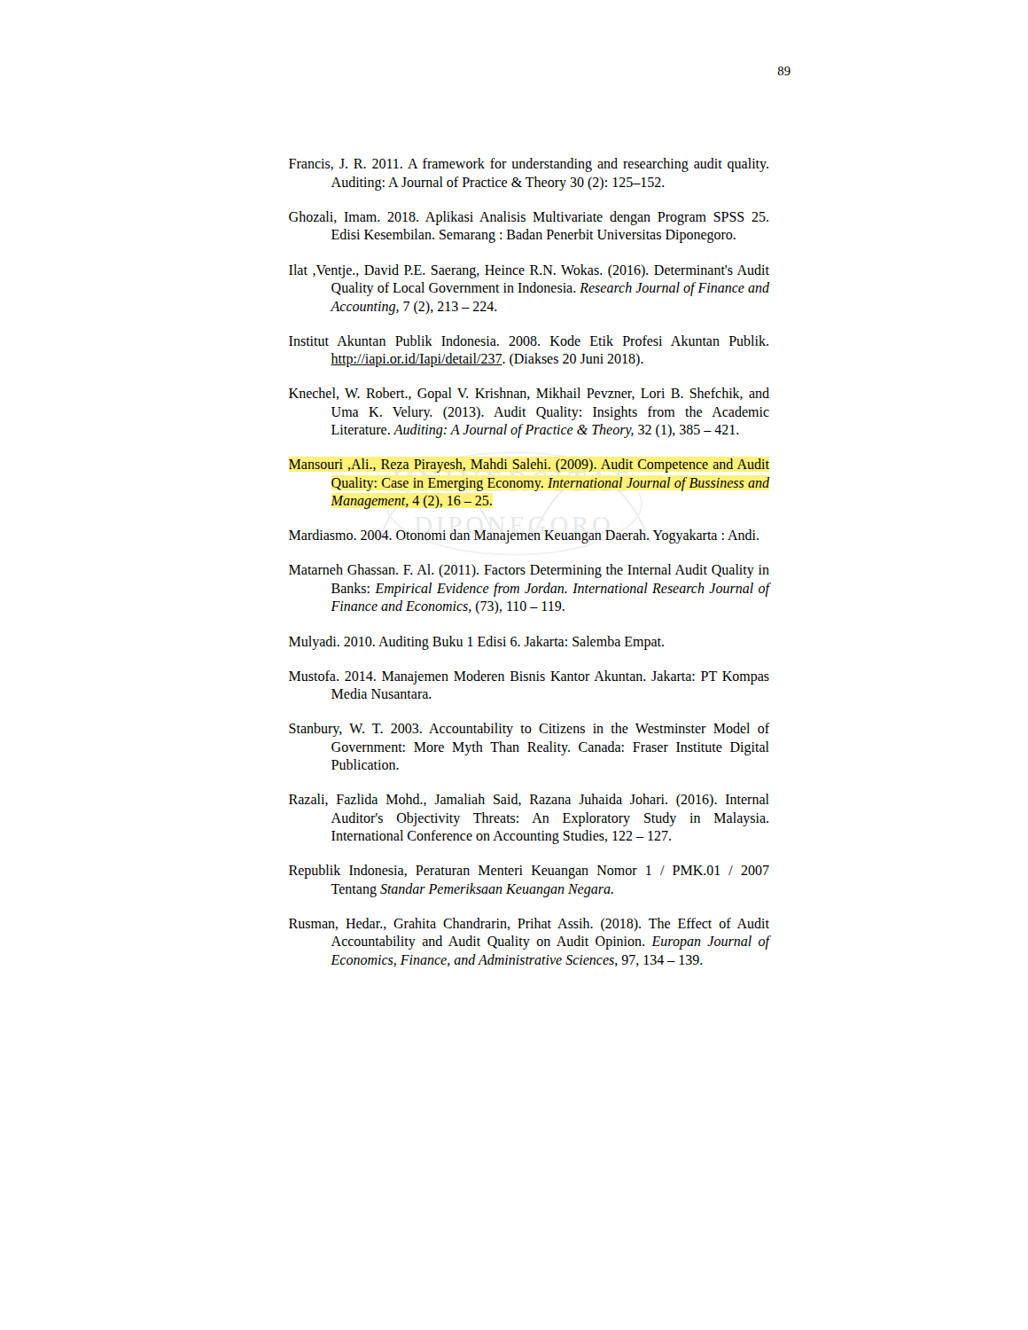UNIVERSITAS DIPONEGORO
89
Francis, J. R. 2011. A framework for understanding and researching audit quality. Auditing: A Journal of Practice & Theory 30 (2): 125–152.
Ghozali, Imam. 2018. Aplikasi Analisis Multivariate dengan Program SPSS 25. Edisi Kesembilan. Semarang : Badan Penerbit Universitas Diponegoro.
Ilat ,Ventje., David P.E. Saerang, Heince R.N. Wokas. (2016). Determinant's Audit Quality of Local Government in Indonesia. Research Journal of Finance and Accounting, 7 (2), 213 – 224.
Institut Akuntan Publik Indonesia. 2008. Kode Etik Profesi Akuntan Publik. http://iapi.or.id/Iapi/detail/237. (Diakses 20 Juni 2018).
Knechel, W. Robert., Gopal V. Krishnan, Mikhail Pevzner, Lori B. Shefchik, and Uma K. Velury. (2013). Audit Quality: Insights from the Academic Literature. Auditing: A Journal of Practice & Theory, 32 (1), 385 – 421.
Mansouri ,Ali., Reza Pirayesh, Mahdi Salehi. (2009). Audit Competence and Audit Quality: Case in Emerging Economy. International Journal of Bussiness and Management, 4 (2), 16 – 25.
Mardiasmo. 2004. Otonomi dan Manajemen Keuangan Daerah. Yogyakarta : Andi.
Matarneh Ghassan. F. Al. (2011). Factors Determining the Internal Audit Quality in Banks: Empirical Evidence from Jordan. International Research Journal of Finance and Economics, (73), 110 – 119.
Mulyadi. 2010. Auditing Buku 1 Edisi 6. Jakarta: Salemba Empat.
Mustofa. 2014. Manajemen Moderen Bisnis Kantor Akuntan. Jakarta: PT Kompas Media Nusantara.
Stanbury, W. T. 2003. Accountability to Citizens in the Westminster Model of Government: More Myth Than Reality. Canada: Fraser Institute Digital Publication.
Razali, Fazlida Mohd., Jamaliah Said, Razana Juhaida Johari. (2016). Internal Auditor's Objectivity Threats: An Exploratory Study in Malaysia. International Conference on Accounting Studies, 122 – 127.
Republik Indonesia, Peraturan Menteri Keuangan Nomor 1 / PMK.01 / 2007 Tentang Standar Pemeriksaan Keuangan Negara.
Rusman, Hedar., Grahita Chandrarin, Prihat Assih. (2018). The Effect of Audit Accountability and Audit Quality on Audit Opinion. Europan Journal of Economics, Finance, and Administrative Sciences, 97, 134 – 139.